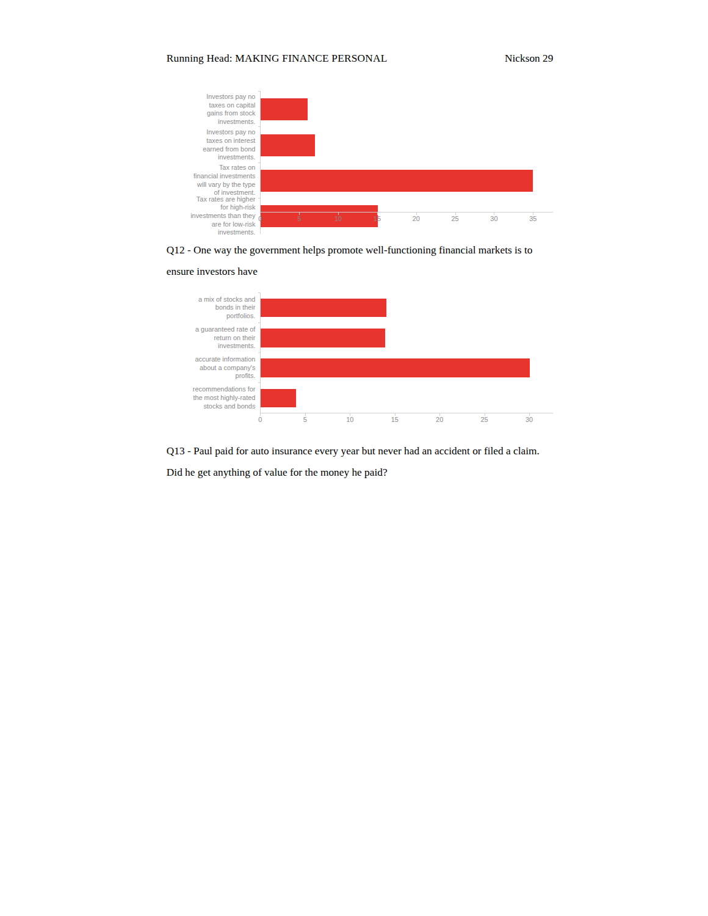Running Head: MAKING FINANCE PERSONAL
Nickson 29
Investors pay no
taxes on capital
gains from stock
investments.
Investors pay no
taxes on interest
earned from bond
investments.
Tax rates on
financial investments
will vary by the type
of investment.
Tax rates are higher
for high-risk
investments than they
are for low-risk
investments.
0
5
10
15
20
25
30
35
Q12 - One way the government helps promote well-functioning financial markets is to ensure investors have
a mix of stocks and
bonds in their
portfolios.
a guaranteed rate of
return on their
investments.
accurate information
about a company's
profits.
recommendations for
the most highly-rated
stocks and bonds
0
5
10
15
20
25
30
Q13 - Paul paid for auto insurance every year but never had an accident or filed a claim. Did he get anything of value for the money he paid?